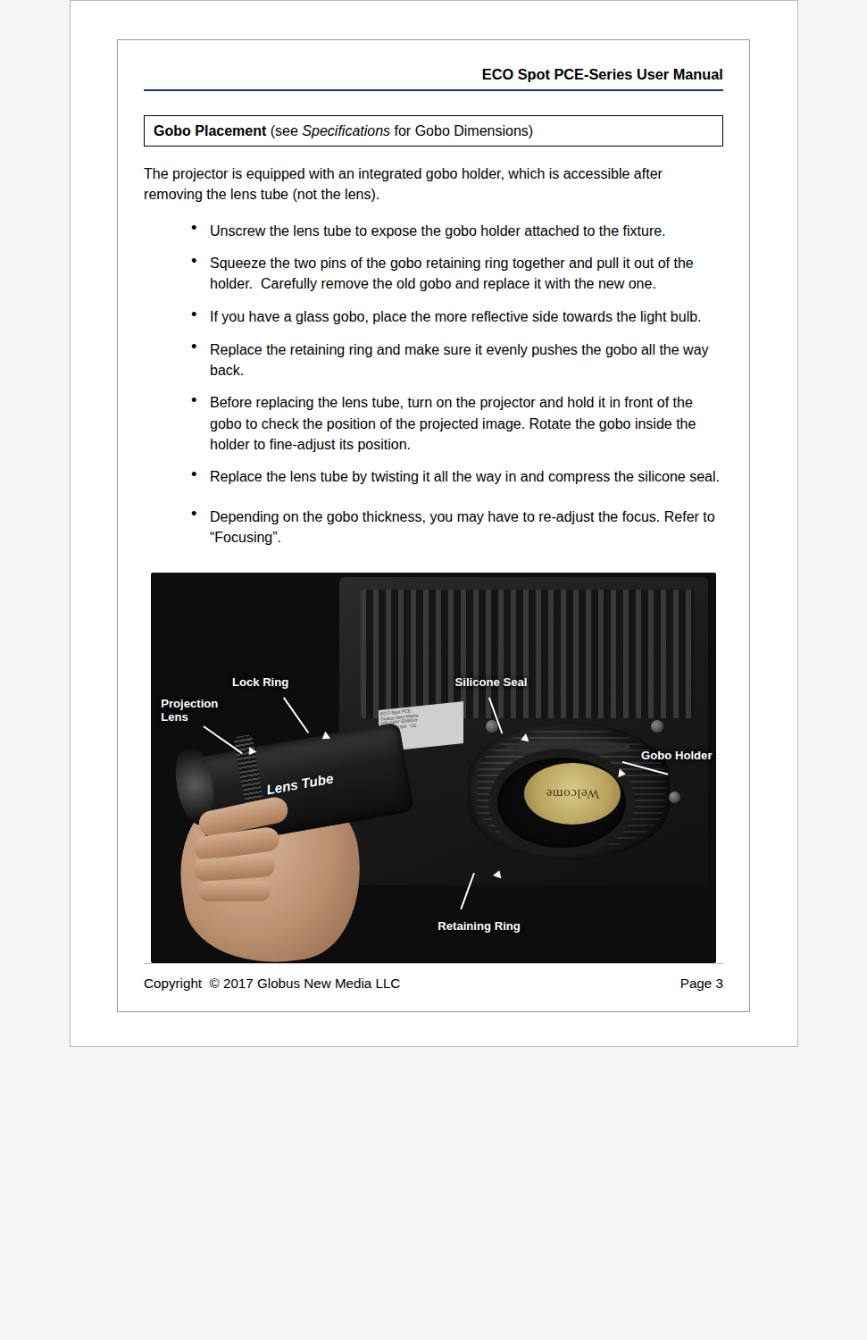ECO Spot PCE-Series User Manual
Gobo Placement (see Specifications for Gobo Dimensions)
The projector is equipped with an integrated gobo holder, which is accessible after removing the lens tube (not the lens).
Unscrew the lens tube to expose the gobo holder attached to the fixture.
Squeeze the two pins of the gobo retaining ring together and pull it out of the holder. Carefully remove the old gobo and replace it with the new one.
If you have a glass gobo, place the more reflective side towards the light bulb.
Replace the retaining ring and make sure it evenly pushes the gobo all the way back.
Before replacing the lens tube, turn on the projector and hold it in front of the gobo to check the position of the projected image. Rotate the gobo inside the holder to fine-adjust its position.
Replace the lens tube by twisting it all the way in and compress the silicone seal.
Depending on the gobo thickness, you may have to re-adjust the focus. Refer to “Focusing”.
ECO Spot PCE
Globus New Media
100-240V 50/60Hz
Made in USA CE
Welcome
Lens Tube
Projection
Lens
Lock Ring
Silicone Seal
Gobo Holder
Retaining Ring
Copyright © 2017 Globus New Media LLC Page 3